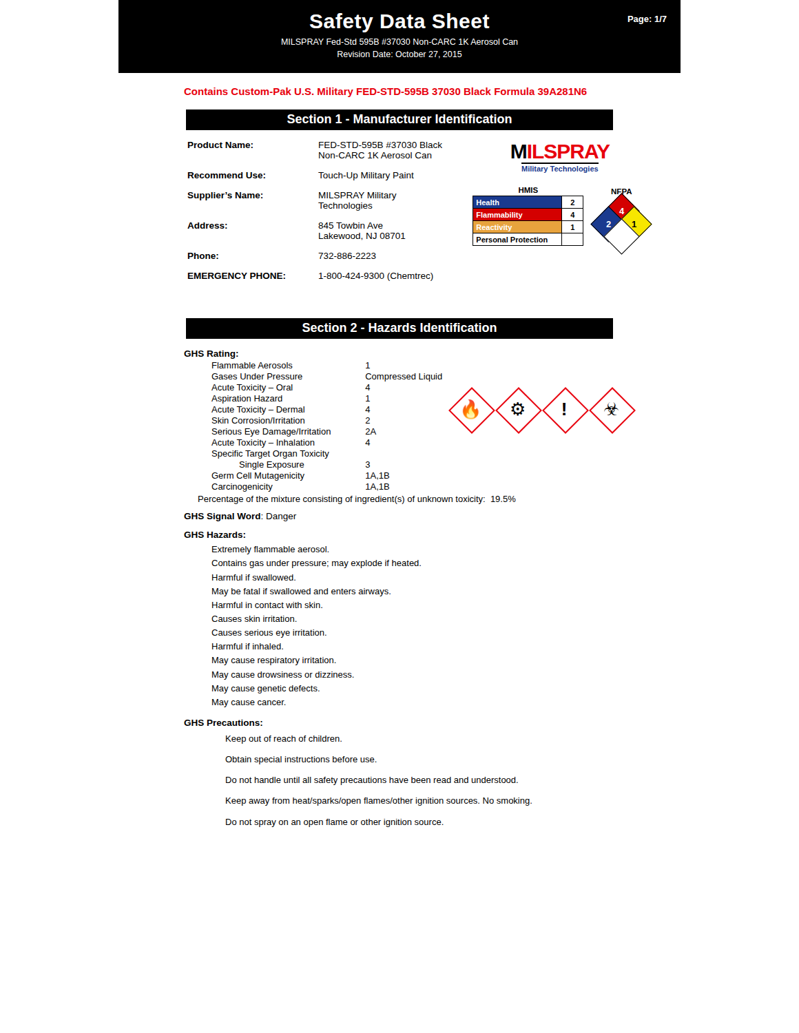Page: 1/7
Safety Data Sheet
MILSPRAY Fed-Std 595B #37030 Non-CARC 1K Aerosol Can
Revision Date: October 27, 2015
Contains Custom-Pak U.S. Military FED-STD-595B 37030 Black Formula 39A281N6
Section 1 - Manufacturer Identification
Product Name:
FED-STD-595B #37030 Black
Non-CARC 1K Aerosol Can
Recommend Use:
Touch-Up Military Paint
Supplier’s Name:
MILSPRAY Military Technologies
Address:
845 Towbin Ave
Lakewood, NJ 08701
Phone:
732-886-2223
EMERGENCY PHONE:
1-800-424-9300 (Chemtrec)
MILSPRAY
Military Technologies
HMIS
| Health | 2 |
| Flammability | 4 |
| Reactivity | 1 |
| Personal Protection | |
NFPA
4
2
1
Section 2 - Hazards Identification
GHS Rating:
| Flammable Aerosols | 1 |
| Gases Under Pressure | Compressed Liquid |
| Acute Toxicity – Oral | 4 |
| Aspiration Hazard | 1 |
| Acute Toxicity – Dermal | 4 |
| Skin Corrosion/Irritation | 2 |
| Serious Eye Damage/Irritation | 2A |
| Acute Toxicity – Inhalation | 4 |
| Specific Target Organ Toxicity | |
| Single Exposure | 3 |
| Germ Cell Mutagenicity | 1A,1B |
| Carcinogenicity | 1A,1B |
🔥
⚙
!
☣
Percentage of the mixture consisting of ingredient(s) of unknown toxicity: 19.5%
GHS Signal Word: Danger
GHS Hazards:
Extremely flammable aerosol.
Contains gas under pressure; may explode if heated.
Harmful if swallowed.
May be fatal if swallowed and enters airways.
Harmful in contact with skin.
Causes skin irritation.
Causes serious eye irritation.
Harmful if inhaled.
May cause respiratory irritation.
May cause drowsiness or dizziness.
May cause genetic defects.
May cause cancer.
GHS Precautions:
Keep out of reach of children.
Obtain special instructions before use.
Do not handle until all safety precautions have been read and understood.
Keep away from heat/sparks/open flames/other ignition sources. No smoking.
Do not spray on an open flame or other ignition source.